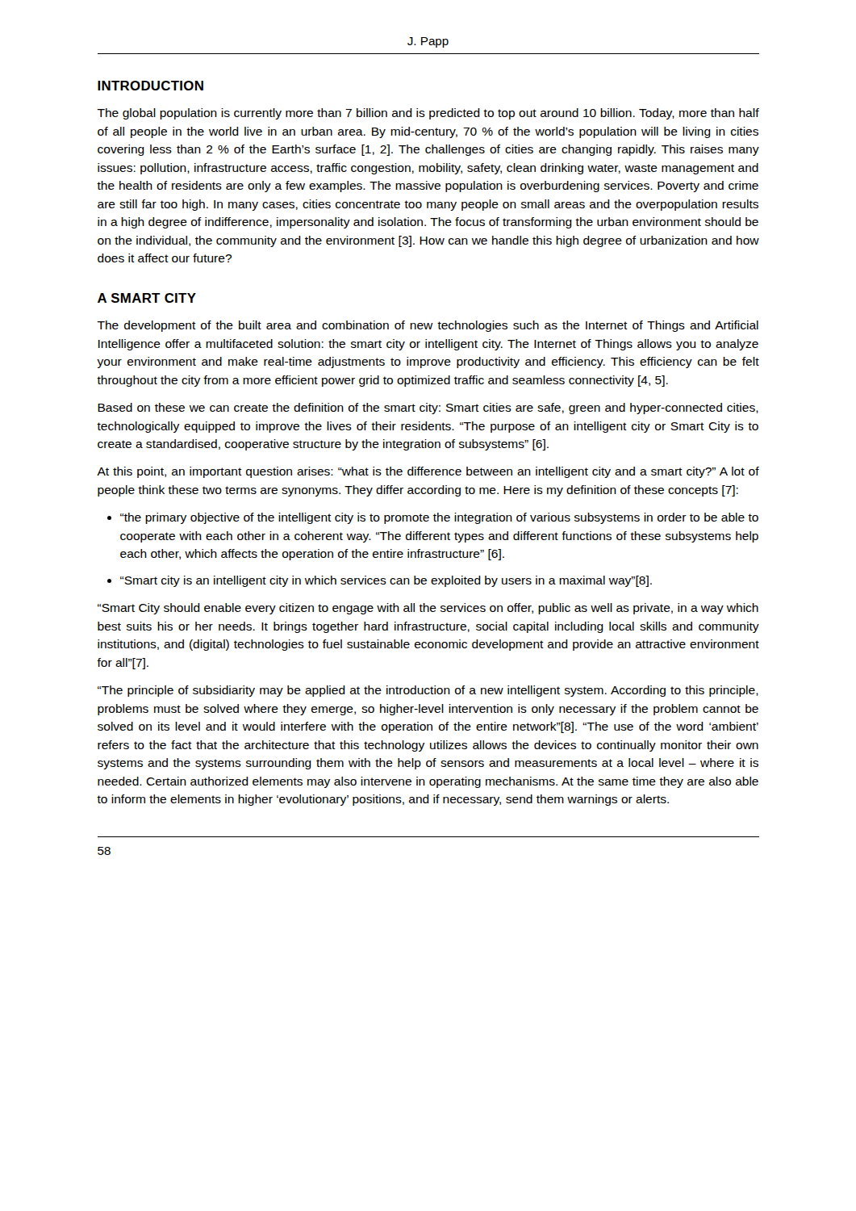J. Papp
INTRODUCTION
The global population is currently more than 7 billion and is predicted to top out around 10 billion. Today, more than half of all people in the world live in an urban area. By mid-century, 70 % of the world’s population will be living in cities covering less than 2 % of the Earth’s surface [1, 2]. The challenges of cities are changing rapidly. This raises many issues: pollution, infrastructure access, traffic congestion, mobility, safety, clean drinking water, waste management and the health of residents are only a few examples. The massive population is overburdening services. Poverty and crime are still far too high. In many cases, cities concentrate too many people on small areas and the overpopulation results in a high degree of indifference, impersonality and isolation. The focus of transforming the urban environment should be on the individual, the community and the environment [3]. How can we handle this high degree of urbanization and how does it affect our future?
A SMART CITY
The development of the built area and combination of new technologies such as the Internet of Things and Artificial Intelligence offer a multifaceted solution: the smart city or intelligent city. The Internet of Things allows you to analyze your environment and make real-time adjustments to improve productivity and efficiency. This efficiency can be felt throughout the city from a more efficient power grid to optimized traffic and seamless connectivity [4, 5].
Based on these we can create the definition of the smart city: Smart cities are safe, green and hyper-connected cities, technologically equipped to improve the lives of their residents. “The purpose of an intelligent city or Smart City is to create a standardised, cooperative structure by the integration of subsystems” [6].
At this point, an important question arises: “what is the difference between an intelligent city and a smart city?” A lot of people think these two terms are synonyms. They differ according to me. Here is my definition of these concepts [7]:
“the primary objective of the intelligent city is to promote the integration of various subsystems in order to be able to cooperate with each other in a coherent way. “The different types and different functions of these subsystems help each other, which affects the operation of the entire infrastructure” [6].
“Smart city is an intelligent city in which services can be exploited by users in a maximal way”[8].
“Smart City should enable every citizen to engage with all the services on offer, public as well as private, in a way which best suits his or her needs. It brings together hard infrastructure, social capital including local skills and community institutions, and (digital) technologies to fuel sustainable economic development and provide an attractive environment for all”[7].
“The principle of subsidiarity may be applied at the introduction of a new intelligent system. According to this principle, problems must be solved where they emerge, so higher-level intervention is only necessary if the problem cannot be solved on its level and it would interfere with the operation of the entire network”[8]. “The use of the word ‘ambient’ refers to the fact that the architecture that this technology utilizes allows the devices to continually monitor their own systems and the systems surrounding them with the help of sensors and measurements at a local level – where it is needed. Certain authorized elements may also intervene in operating mechanisms. At the same time they are also able to inform the elements in higher ‘evolutionary’ positions, and if necessary, send them warnings or alerts.
58